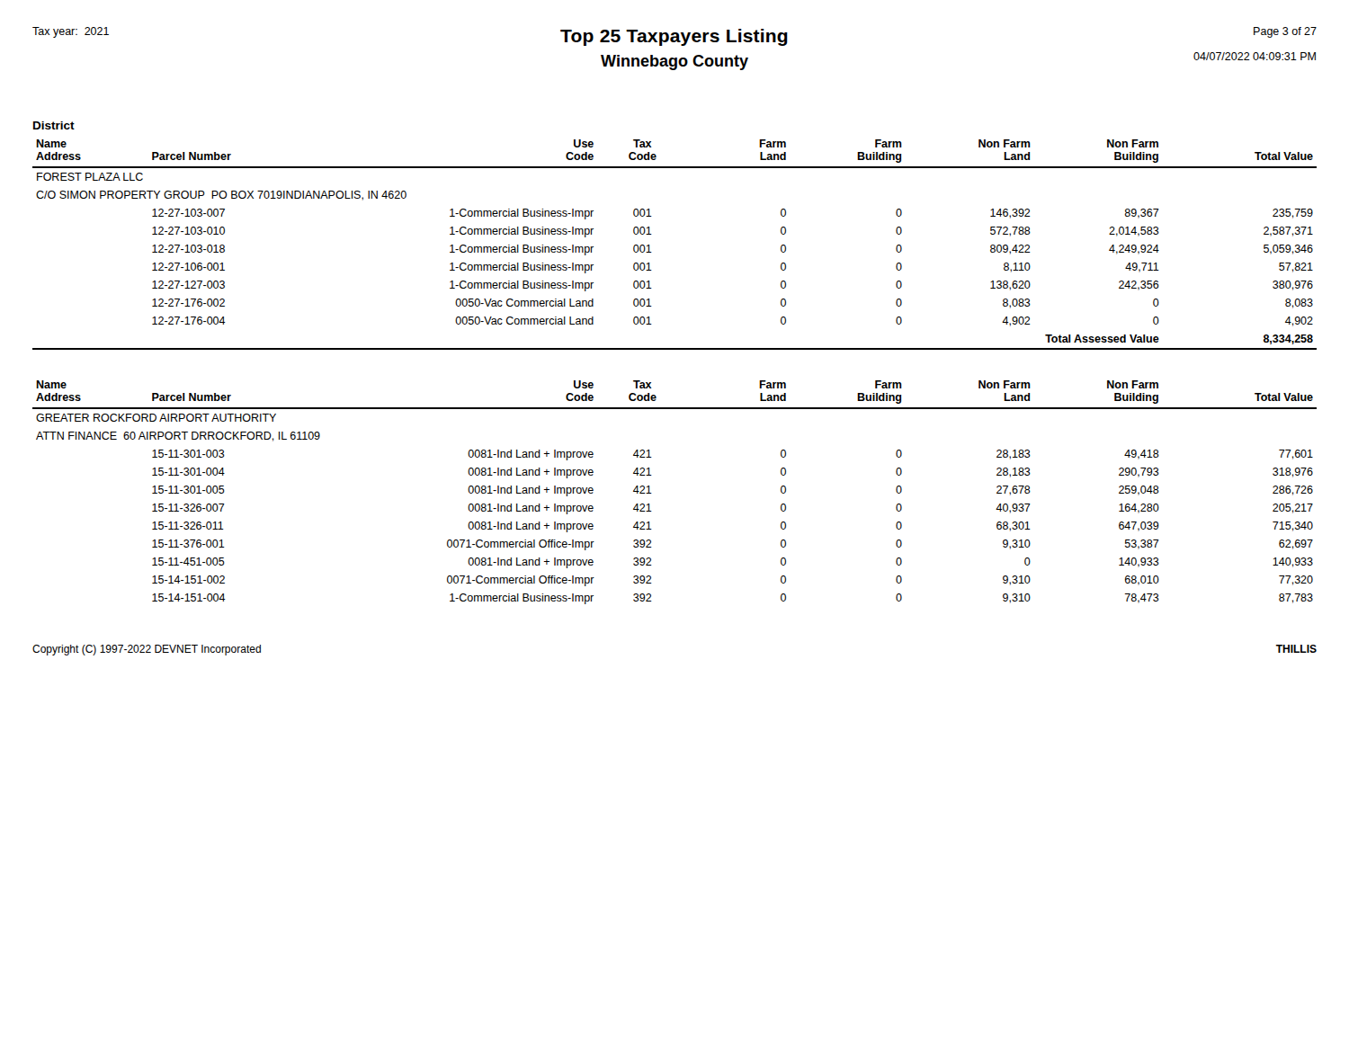Tax year: 2021
Page 3 of 27
04/07/2022 04:09:31 PM
Top 25 Taxpayers Listing
Winnebago County
District
| Name Address | Parcel Number | Use Code | Tax Code | Farm Land | Farm Building | Non Farm Land | Non Farm Building | Total Value |
| --- | --- | --- | --- | --- | --- | --- | --- | --- |
| FOREST PLAZA LLC |
| C/O SIMON PROPERTY GROUP PO BOX 7019INDIANAPOLIS, IN 4620 |
| | 12-27-103-007 | 1-Commercial Business-Impr | 001 | 0 | 0 | 146,392 | 89,367 | 235,759 |
| | 12-27-103-010 | 1-Commercial Business-Impr | 001 | 0 | 0 | 572,788 | 2,014,583 | 2,587,371 |
| | 12-27-103-018 | 1-Commercial Business-Impr | 001 | 0 | 0 | 809,422 | 4,249,924 | 5,059,346 |
| | 12-27-106-001 | 1-Commercial Business-Impr | 001 | 0 | 0 | 8,110 | 49,711 | 57,821 |
| | 12-27-127-003 | 1-Commercial Business-Impr | 001 | 0 | 0 | 138,620 | 242,356 | 380,976 |
| | 12-27-176-002 | 0050-Vac Commercial Land | 001 | 0 | 0 | 8,083 | 0 | 8,083 |
| | 12-27-176-004 | 0050-Vac Commercial Land | 001 | 0 | 0 | 4,902 | 0 | 4,902 |
| | Total Assessed Value | 8,334,258 |
| Name Address | Parcel Number | Use Code | Tax Code | Farm Land | Farm Building | Non Farm Land | Non Farm Building | Total Value |
| --- | --- | --- | --- | --- | --- | --- | --- | --- |
| GREATER ROCKFORD AIRPORT AUTHORITY |
| ATTN FINANCE 60 AIRPORT DRROCKFORD, IL 61109 |
| | 15-11-301-003 | 0081-Ind Land + Improve | 421 | 0 | 0 | 28,183 | 49,418 | 77,601 |
| | 15-11-301-004 | 0081-Ind Land + Improve | 421 | 0 | 0 | 28,183 | 290,793 | 318,976 |
| | 15-11-301-005 | 0081-Ind Land + Improve | 421 | 0 | 0 | 27,678 | 259,048 | 286,726 |
| | 15-11-326-007 | 0081-Ind Land + Improve | 421 | 0 | 0 | 40,937 | 164,280 | 205,217 |
| | 15-11-326-011 | 0081-Ind Land + Improve | 421 | 0 | 0 | 68,301 | 647,039 | 715,340 |
| | 15-11-376-001 | 0071-Commercial Office-Impr | 392 | 0 | 0 | 9,310 | 53,387 | 62,697 |
| | 15-11-451-005 | 0081-Ind Land + Improve | 392 | 0 | 0 | 0 | 140,933 | 140,933 |
| | 15-14-151-002 | 0071-Commercial Office-Impr | 392 | 0 | 0 | 9,310 | 68,010 | 77,320 |
| | 15-14-151-004 | 1-Commercial Business-Impr | 392 | 0 | 0 | 9,310 | 78,473 | 87,783 |
Copyright (C) 1997-2022 DEVNET Incorporated THILLIS